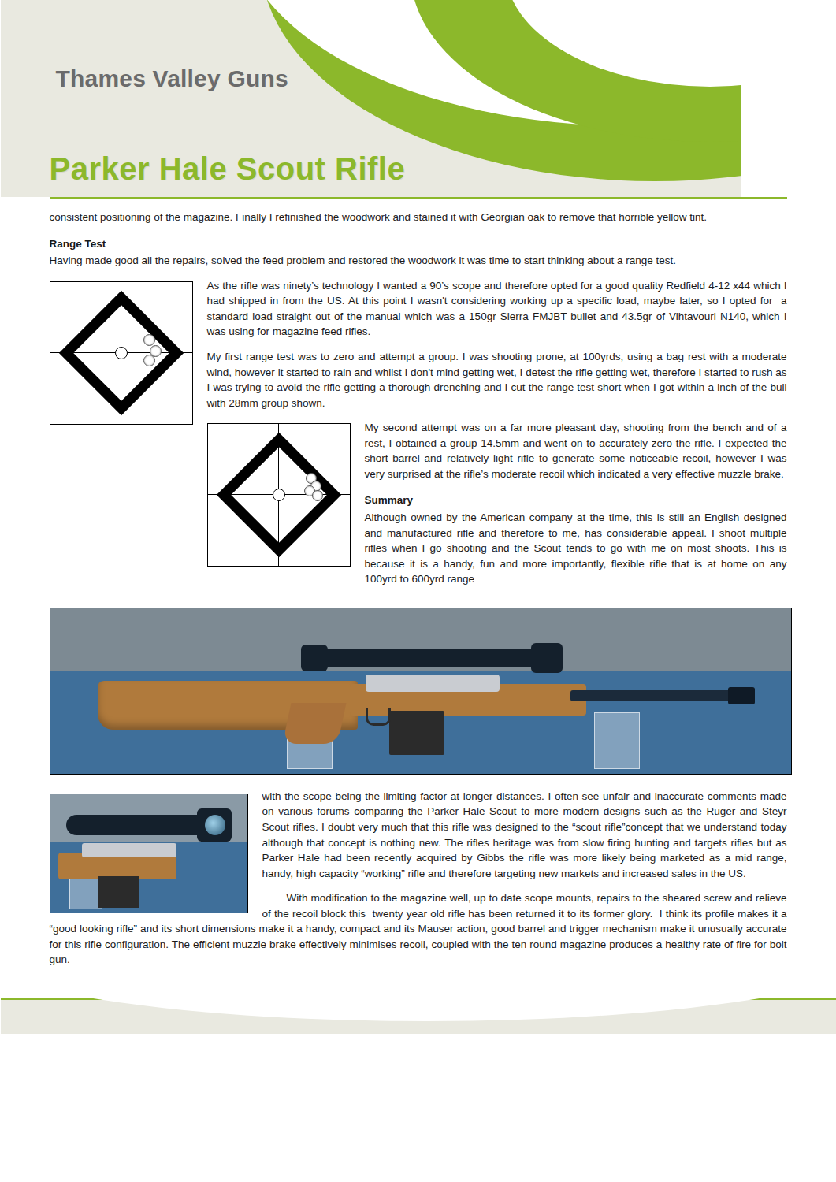Thames Valley Guns
Parker Hale Scout Rifle
consistent positioning of the magazine. Finally I refinished the woodwork and stained it with Georgian oak to remove that horrible yellow tint.
Range Test
Having made good all the repairs, solved the feed problem and restored the woodwork it was time to start thinking about a range test.
As the rifle was ninety’s technology I wanted a 90’s scope and therefore opted for a good quality Redfield 4-12 x44 which I had shipped in from the US. At this point I wasn't considering working up a specific load, maybe later, so I opted for a standard load straight out of the manual which was a 150gr Sierra FMJBT bullet and 43.5gr of Vihtavouri N140, which I was using for magazine feed rifles.
My first range test was to zero and attempt a group. I was shooting prone, at 100yrds, using a bag rest with a moderate wind, however it started to rain and whilst I don't mind getting wet, I detest the rifle getting wet, therefore I started to rush as I was trying to avoid the rifle getting a thorough drenching and I cut the range test short when I got within a inch of the bull with 28mm group shown.
My second attempt was on a far more pleasant day, shooting from the bench and of a rest, I obtained a group 14.5mm and went on to accurately zero the rifle. I expected the short barrel and relatively light rifle to generate some noticeable recoil, however I was very surprised at the rifle’s moderate recoil which indicated a very effective muzzle brake.
Summary
Although owned by the American company at the time, this is still an English designed and manufactured rifle and therefore to me, has considerable appeal. I shoot multiple rifles when I go shooting and the Scout tends to go with me on most shoots. This is because it is a handy, fun and more importantly, flexible rifle that is at home on any 100yrd to 600yrd range
with the scope being the limiting factor at longer distances. I often see unfair and inaccurate comments made on various forums comparing the Parker Hale Scout to more modern designs such as the Ruger and Steyr Scout rifles. I doubt very much that this rifle was designed to the “scout rifle”concept that we understand today although that concept is nothing new. The rifles heritage was from slow firing hunting and targets rifles but as Parker Hale had been recently acquired by Gibbs the rifle was more likely being marketed as a mid range, handy, high capacity “working” rifle and therefore targeting new markets and increased sales in the US.
With modification to the magazine well, up to date scope mounts, repairs to the sheared screw and relieve of the recoil block this twenty year old rifle has been returned it to its former glory. I think its profile makes it a “good looking rifle” and its short dimensions make it a handy, compact and its Mauser action, good barrel and trigger mechanism make it unusually accurate for this rifle configuration. The efficient muzzle brake effectively minimises recoil, coupled with the ten round magazine produces a healthy rate of fire for bolt gun.